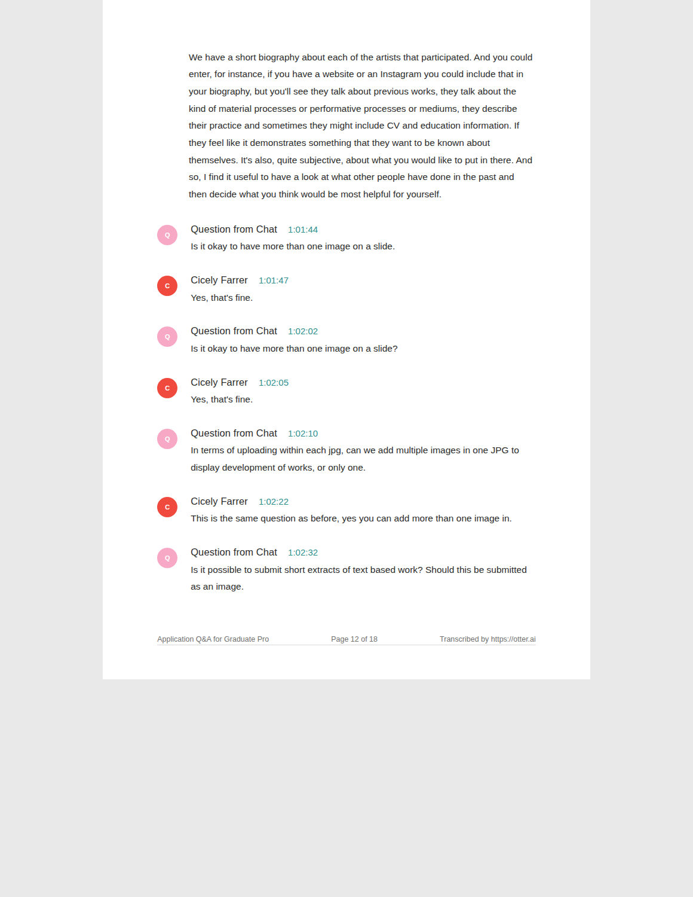We have a short biography about each of the artists that participated. And you could enter, for instance, if you have a website or an Instagram you could include that in your biography, but you'll see they talk about previous works, they talk about the kind of material processes or performative processes or mediums, they describe their practice and sometimes they might include CV and education information. If they feel like it demonstrates something that they want to be known about themselves. It's also, quite subjective, about what you would like to put in there. And so, I find it useful to have a look at what other people have done in the past and then decide what you think would be most helpful for yourself.
Q
Question from Chat 1:01:44
Is it okay to have more than one image on a slide.
C
Cicely Farrer 1:01:47
Yes, that's fine.
Q
Question from Chat 1:02:02
Is it okay to have more than one image on a slide?
C
Cicely Farrer 1:02:05
Yes, that's fine.
Q
Question from Chat 1:02:10
In terms of uploading within each jpg, can we add multiple images in one JPG to display development of works, or only one.
C
Cicely Farrer 1:02:22
This is the same question as before, yes you can add more than one image in.
Q
Question from Chat 1:02:32
Is it possible to submit short extracts of text based work? Should this be submitted as an image.
Application Q&A for Graduate Pro
Page 12 of 18
Transcribed by https://otter.ai